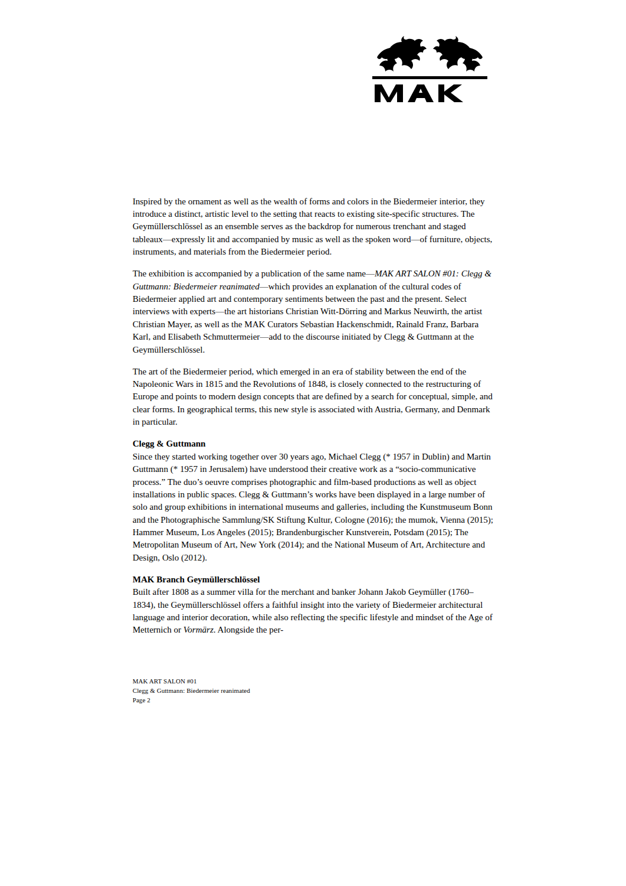Inspired by the ornament as well as the wealth of forms and colors in the Biedermeier interior, they introduce a distinct, artistic level to the setting that reacts to existing site-specific structures. The Geymüllerschlössel as an ensemble serves as the backdrop for numerous trenchant and staged tableaux—expressly lit and accompanied by music as well as the spoken word—of furniture, objects, instruments, and materials from the Biedermeier period.
The exhibition is accompanied by a publication of the same name—MAK ART SALON #01: Clegg & Guttmann: Biedermeier reanimated—which provides an explanation of the cultural codes of Biedermeier applied art and contemporary sentiments between the past and the present. Select interviews with experts—the art historians Christian Witt-Dörring and Markus Neuwirth, the artist Christian Mayer, as well as the MAK Curators Sebastian Hackenschmidt, Rainald Franz, Barbara Karl, and Elisabeth Schmuttermeier—add to the discourse initiated by Clegg & Guttmann at the Geymüllerschlössel.
The art of the Biedermeier period, which emerged in an era of stability between the end of the Napoleonic Wars in 1815 and the Revolutions of 1848, is closely connected to the restructuring of Europe and points to modern design concepts that are defined by a search for conceptual, simple, and clear forms. In geographical terms, this new style is associated with Austria, Germany, and Denmark in particular.
Clegg & Guttmann
Since they started working together over 30 years ago, Michael Clegg (* 1957 in Dublin) and Martin Guttmann (* 1957 in Jerusalem) have understood their creative work as a “socio-communicative process.” The duo’s oeuvre comprises photographic and film-based productions as well as object installations in public spaces. Clegg & Guttmann’s works have been displayed in a large number of solo and group exhibitions in international museums and galleries, including the Kunstmuseum Bonn and the Photographische Sammlung/SK Stiftung Kultur, Cologne (2016); the mumok, Vienna (2015); Hammer Museum, Los Angeles (2015); Brandenburgischer Kunstverein, Potsdam (2015); The Metropolitan Museum of Art, New York (2014); and the National Museum of Art, Architecture and Design, Oslo (2012).
MAK Branch Geymüllerschlössel
Built after 1808 as a summer villa for the merchant and banker Johann Jakob Geymüller (1760–1834), the Geymüllerschlössel offers a faithful insight into the variety of Biedermeier architectural language and interior decoration, while also reflecting the specific lifestyle and mindset of the Age of Metternich or Vormärz. Alongside the per-
MAK ART SALON #01
Clegg & Guttmann: Biedermeier reanimated
Page 2